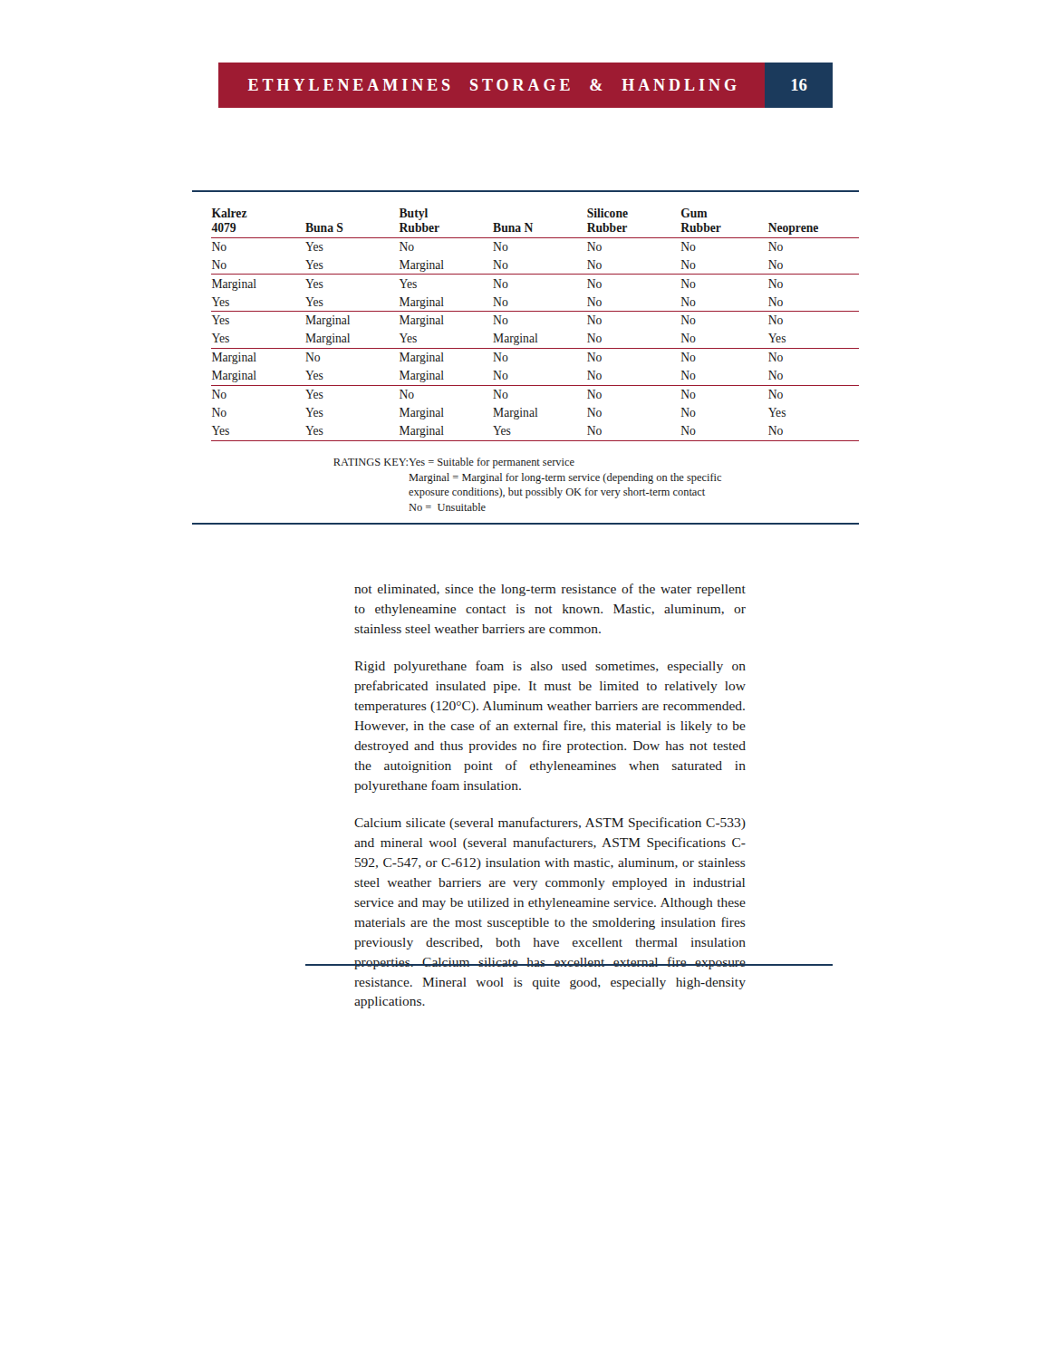ETHYLENEAMINES STORAGE & HANDLING
16
| Kalrez 4079 | Buna S | Butyl Rubber | Buna N | Silicone Rubber | Gum Rubber | Neoprene |
| --- | --- | --- | --- | --- | --- | --- |
| No | Yes | No | No | No | No | No |
| No | Yes | Marginal | No | No | No | No |
| Marginal | Yes | Yes | No | No | No | No |
| Yes | Yes | Marginal | No | No | No | No |
| Yes | Marginal | Marginal | No | No | No | No |
| Yes | Marginal | Yes | Marginal | No | No | Yes |
| Marginal | No | Marginal | No | No | No | No |
| Marginal | Yes | Marginal | No | No | No | No |
| No | Yes | No | No | No | No | No |
| No | Yes | Marginal | Marginal | No | No | Yes |
| Yes | Yes | Marginal | Yes | No | No | No |
| RATINGS KEY: | Yes = Suitable for permanent service |
| | Marginal = Marginal for long-term service (depending on the specific |
| | exposure conditions), but possibly OK for very short-term contact |
| | No = Unsuitable |
not eliminated, since the long-term resistance of the water repellent to ethyleneamine contact is not known. Mastic, aluminum, or stainless steel weather barriers are common.
Rigid polyurethane foam is also used sometimes, especially on prefabricated insulated pipe. It must be limited to relatively low temperatures (120°C). Aluminum weather barriers are recommended. However, in the case of an external fire, this material is likely to be destroyed and thus provides no fire protection. Dow has not tested the autoignition point of ethyleneamines when saturated in polyurethane foam insulation.
Calcium silicate (several manufacturers, ASTM Specification C-533) and mineral wool (several manufacturers, ASTM Specifications C-592, C-547, or C-612) insulation with mastic, aluminum, or stainless steel weather barriers are very commonly employed in industrial service and may be utilized in ethyleneamine service. Although these materials are the most susceptible to the smoldering insulation fires previously described, both have excellent thermal insulation properties. Calcium silicate has excellent external fire exposure resistance. Mineral wool is quite good, especially high-density applications.